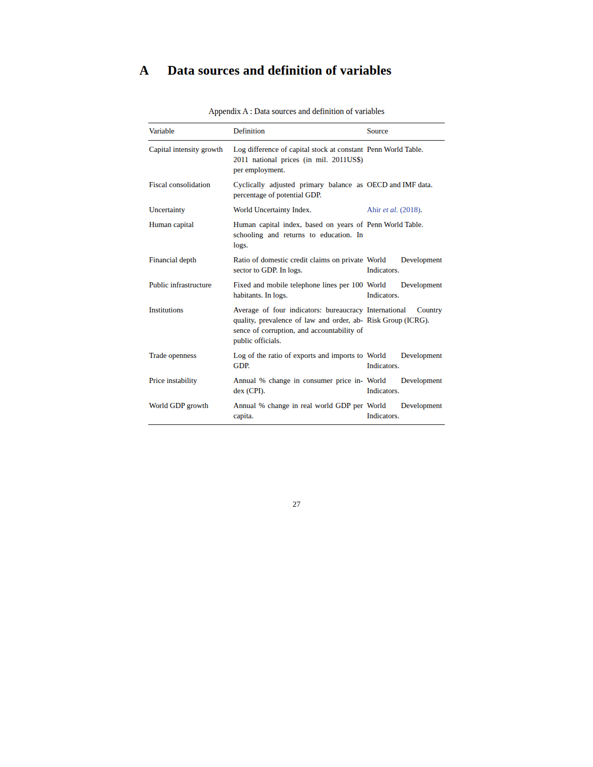AData sources and definition of variables
Appendix A : Data sources and definition of variables
| Variable | Definition | Source |
| --- | --- | --- |
| Capital intensity growth | Log difference of capital stock at constant 2011 national prices (in mil. 2011US$) per employment. | Penn World Table. |
| Fiscal consolidation | Cyclically adjusted primary balance as percentage of potential GDP. | OECD and IMF data. |
| Uncertainty | World Uncertainty Index. | Ahir et al. (2018) . |
| Human capital | Human capital index, based on years of schooling and returns to education. In logs. | Penn World Table. |
| Financial depth | Ratio of domestic credit claims on private sector to GDP. In logs. | World Development Indicators. |
| Public infrastructure | Fixed and mobile telephone lines per 100 habitants. In logs. | World Development Indicators. |
| Institutions | Average of four indicators: bureaucracy quality, prevalence of law and order, absence of corruption, and accountability of public officials. | International Country Risk Group (ICRG). |
| Trade openness | Log of the ratio of exports and imports to GDP. | World Development Indicators. |
| Price instability | Annual % change in consumer price index (CPI). | World Development Indicators. |
| World GDP growth | Annual % change in real world GDP per capita. | World Development Indicators. |
27